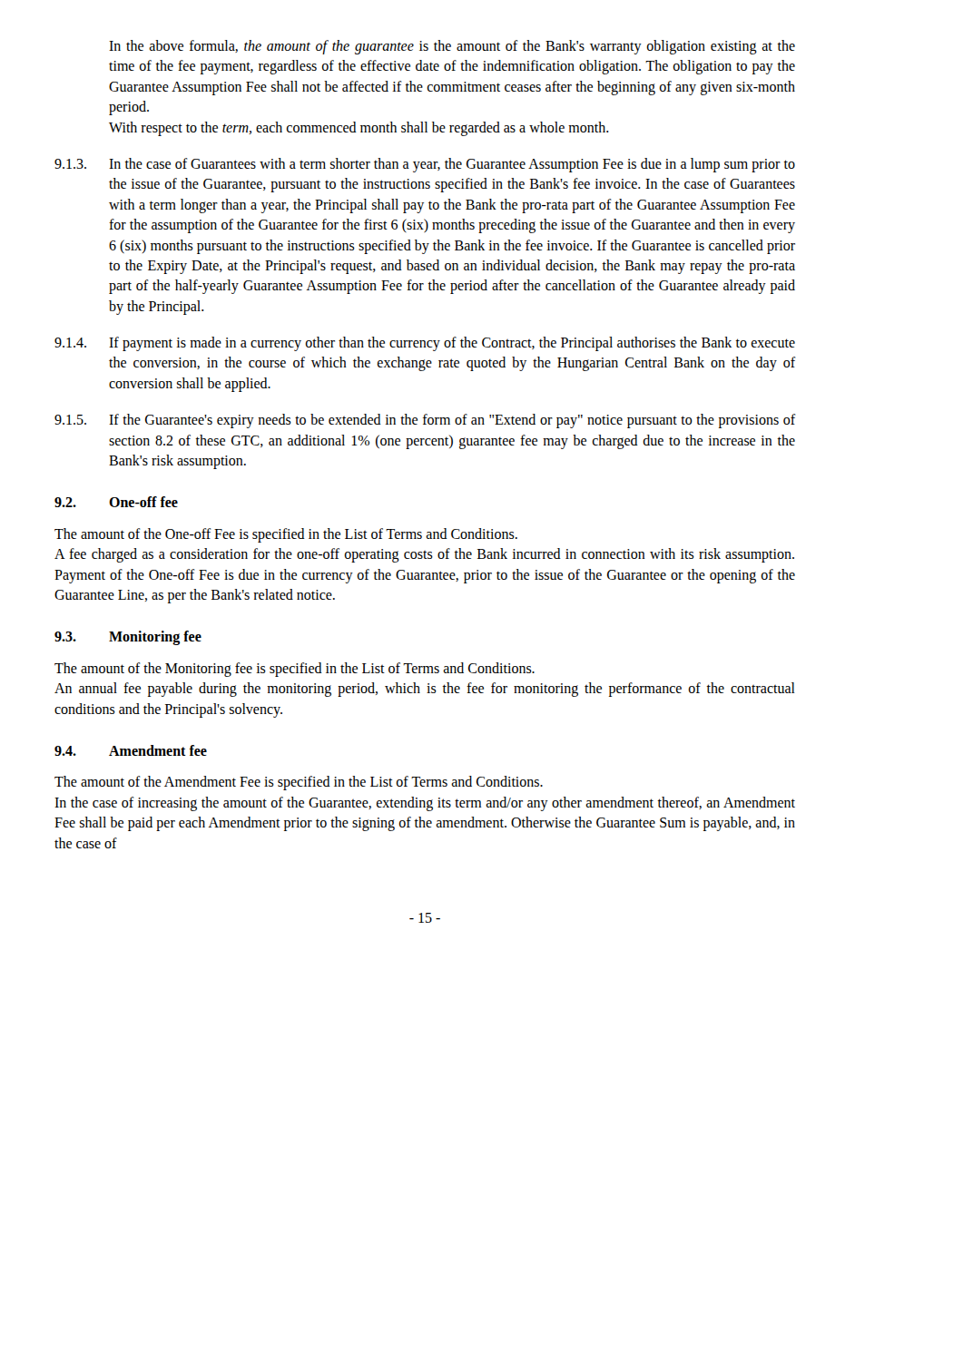In the above formula, the amount of the guarantee is the amount of the Bank's warranty obligation existing at the time of the fee payment, regardless of the effective date of the indemnification obligation. The obligation to pay the Guarantee Assumption Fee shall not be affected if the commitment ceases after the beginning of any given six-month period.
With respect to the term, each commenced month shall be regarded as a whole month.
9.1.3.
In the case of Guarantees with a term shorter than a year, the Guarantee Assumption Fee is due in a lump sum prior to the issue of the Guarantee, pursuant to the instructions specified in the Bank's fee invoice. In the case of Guarantees with a term longer than a year, the Principal shall pay to the Bank the pro-rata part of the Guarantee Assumption Fee for the assumption of the Guarantee for the first 6 (six) months preceding the issue of the Guarantee and then in every 6 (six) months pursuant to the instructions specified by the Bank in the fee invoice. If the Guarantee is cancelled prior to the Expiry Date, at the Principal's request, and based on an individual decision, the Bank may repay the pro-rata part of the half-yearly Guarantee Assumption Fee for the period after the cancellation of the Guarantee already paid by the Principal.
9.1.4.
If payment is made in a currency other than the currency of the Contract, the Principal authorises the Bank to execute the conversion, in the course of which the exchange rate quoted by the Hungarian Central Bank on the day of conversion shall be applied.
9.1.5.
If the Guarantee's expiry needs to be extended in the form of an "Extend or pay" notice pursuant to the provisions of section 8.2 of these GTC, an additional 1% (one percent) guarantee fee may be charged due to the increase in the Bank's risk assumption.
9.2. One-off fee
The amount of the One-off Fee is specified in the List of Terms and Conditions.
A fee charged as a consideration for the one-off operating costs of the Bank incurred in connection with its risk assumption. Payment of the One-off Fee is due in the currency of the Guarantee, prior to the issue of the Guarantee or the opening of the Guarantee Line, as per the Bank's related notice.
9.3. Monitoring fee
The amount of the Monitoring fee is specified in the List of Terms and Conditions.
An annual fee payable during the monitoring period, which is the fee for monitoring the performance of the contractual conditions and the Principal's solvency.
9.4. Amendment fee
The amount of the Amendment Fee is specified in the List of Terms and Conditions.
In the case of increasing the amount of the Guarantee, extending its term and/or any other amendment thereof, an Amendment Fee shall be paid per each Amendment prior to the signing of the amendment. Otherwise the Guarantee Sum is payable, and, in the case of
- 15 -